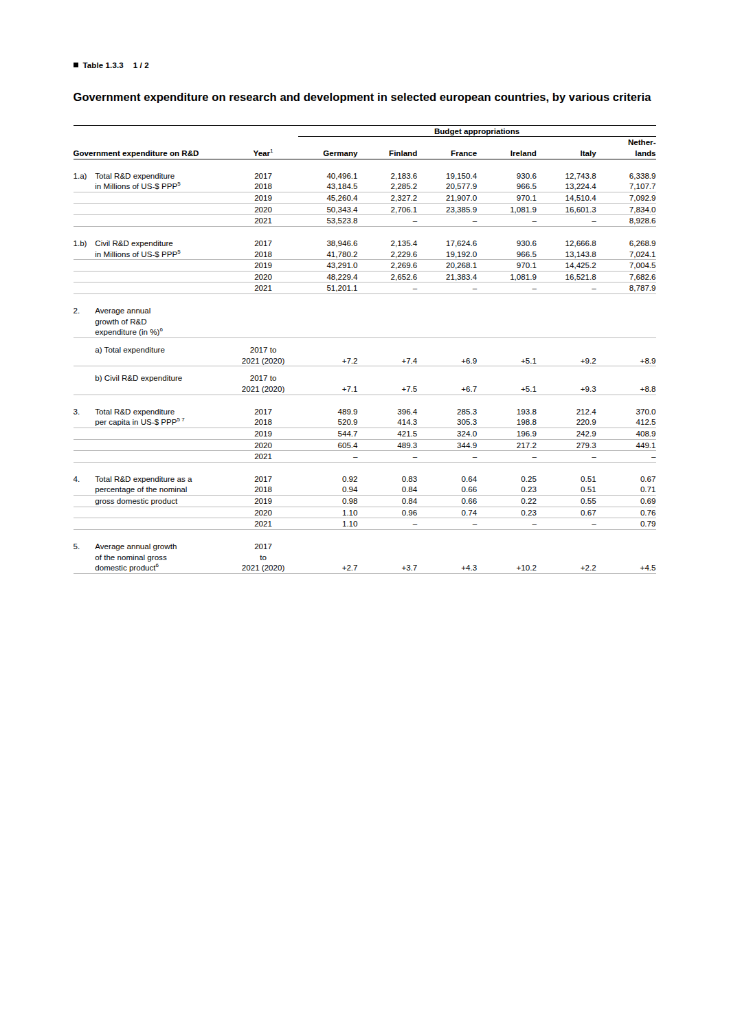Table 1.3.3 1 / 2
Government expenditure on research and development in selected european countries, by various criteria
| | Budget appropriations |
| --- | --- |
| Government expenditure on R&D | Year 1 | Germany | Finland | France | Ireland | Italy | Nether- lands |
| 1.a) | Total R&D expenditure | 2017 | 40,496.1 | 2,183.6 | 19,150.4 | 930.6 | 12,743.8 | 6,338.9 |
| | in Millions of US-$ PPP 5 | 2018 | 43,184.5 | 2,285.2 | 20,577.9 | 966.5 | 13,224.4 | 7,107.7 |
| | | 2019 | 45,260.4 | 2,327.2 | 21,907.0 | 970.1 | 14,510.4 | 7,092.9 |
| | | 2020 | 50,343.4 | 2,706.1 | 23,385.9 | 1,081.9 | 16,601.3 | 7,834.0 |
| | | 2021 | 53,523.8 | – | – | – | – | 8,928.6 |
| 1.b) | Civil R&D expenditure | 2017 | 38,946.6 | 2,135.4 | 17,624.6 | 930.6 | 12,666.8 | 6,268.9 |
| | in Millions of US-$ PPP 5 | 2018 | 41,780.2 | 2,229.6 | 19,192.0 | 966.5 | 13,143.8 | 7,024.1 |
| | | 2019 | 43,291.0 | 2,269.6 | 20,268.1 | 970.1 | 14,425.2 | 7,004.5 |
| | | 2020 | 48,229.4 | 2,652.6 | 21,383.4 | 1,081.9 | 16,521.8 | 7,682.6 |
| | | 2021 | 51,201.1 | – | – | – | – | 8,787.9 |
| 2. | Average annual | | | | | | | |
| | growth of R&D | | | | | | | |
| | expenditure (in %) 6 | | | | | | | |
| | a) Total expenditure | 2017 to | | | | | | |
| | | 2021 (2020) | +7.2 | +7.4 | +6.9 | +5.1 | +9.2 | +8.9 |
| | b) Civil R&D expenditure | 2017 to | | | | | | |
| | | 2021 (2020) | +7.1 | +7.5 | +6.7 | +5.1 | +9.3 | +8.8 |
| 3. | Total R&D expenditure | 2017 | 489.9 | 396.4 | 285.3 | 193.8 | 212.4 | 370.0 |
| | per capita in US-$ PPP 5 7 | 2018 | 520.9 | 414.3 | 305.3 | 198.8 | 220.9 | 412.5 |
| | | 2019 | 544.7 | 421.5 | 324.0 | 196.9 | 242.9 | 408.9 |
| | | 2020 | 605.4 | 489.3 | 344.9 | 217.2 | 279.3 | 449.1 |
| | | 2021 | – | – | – | – | – | – |
| 4. | Total R&D expenditure as a | 2017 | 0.92 | 0.83 | 0.64 | 0.25 | 0.51 | 0.67 |
| | percentage of the nominal | 2018 | 0.94 | 0.84 | 0.66 | 0.23 | 0.51 | 0.71 |
| | gross domestic product | 2019 | 0.98 | 0.84 | 0.66 | 0.22 | 0.55 | 0.69 |
| | | 2020 | 1.10 | 0.96 | 0.74 | 0.23 | 0.67 | 0.76 |
| | | 2021 | 1.10 | – | – | – | – | 0.79 |
| 5. | Average annual growth | 2017 | | | | | | |
| | of the nominal gross | to | | | | | | |
| | domestic product 6 | 2021 (2020) | +2.7 | +3.7 | +4.3 | +10.2 | +2.2 | +4.5 |